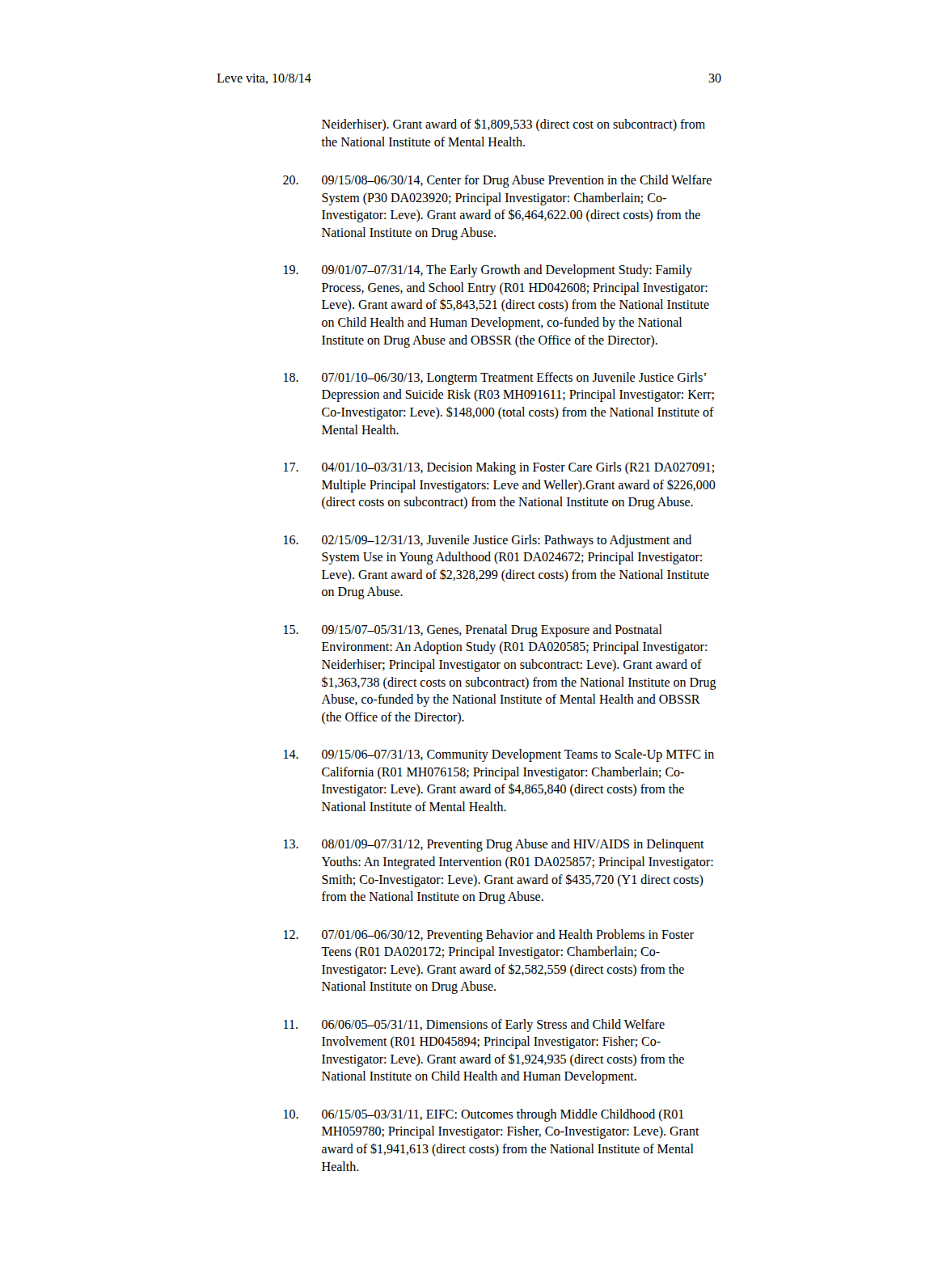Leve vita, 10/8/14
30
Neiderhiser). Grant award of $1,809,533 (direct cost on subcontract) from the National Institute of Mental Health.
20.
09/15/08–06/30/14, Center for Drug Abuse Prevention in the Child Welfare System (P30 DA023920; Principal Investigator: Chamberlain; Co-Investigator: Leve). Grant award of $6,464,622.00 (direct costs) from the National Institute on Drug Abuse.
19.
09/01/07–07/31/14, The Early Growth and Development Study: Family Process, Genes, and School Entry (R01 HD042608; Principal Investigator: Leve). Grant award of $5,843,521 (direct costs) from the National Institute on Child Health and Human Development, co-funded by the National Institute on Drug Abuse and OBSSR (the Office of the Director).
18.
07/01/10–06/30/13, Longterm Treatment Effects on Juvenile Justice Girls’ Depression and Suicide Risk (R03 MH091611; Principal Investigator: Kerr; Co-Investigator: Leve). $148,000 (total costs) from the National Institute of Mental Health.
17.
04/01/10–03/31/13, Decision Making in Foster Care Girls (R21 DA027091; Multiple Principal Investigators: Leve and Weller).Grant award of $226,000 (direct costs on subcontract) from the National Institute on Drug Abuse.
16.
02/15/09–12/31/13, Juvenile Justice Girls: Pathways to Adjustment and System Use in Young Adulthood (R01 DA024672; Principal Investigator: Leve). Grant award of $2,328,299 (direct costs) from the National Institute on Drug Abuse.
15.
09/15/07–05/31/13, Genes, Prenatal Drug Exposure and Postnatal Environment: An Adoption Study (R01 DA020585; Principal Investigator: Neiderhiser; Principal Investigator on subcontract: Leve). Grant award of $1,363,738 (direct costs on subcontract) from the National Institute on Drug Abuse, co-funded by the National Institute of Mental Health and OBSSR (the Office of the Director).
14.
09/15/06–07/31/13, Community Development Teams to Scale-Up MTFC in California (R01 MH076158; Principal Investigator: Chamberlain; Co-Investigator: Leve). Grant award of $4,865,840 (direct costs) from the National Institute of Mental Health.
13.
08/01/09–07/31/12, Preventing Drug Abuse and HIV/AIDS in Delinquent Youths: An Integrated Intervention (R01 DA025857; Principal Investigator: Smith; Co-Investigator: Leve). Grant award of $435,720 (Y1 direct costs) from the National Institute on Drug Abuse.
12.
07/01/06–06/30/12, Preventing Behavior and Health Problems in Foster Teens (R01 DA020172; Principal Investigator: Chamberlain; Co-Investigator: Leve). Grant award of $2,582,559 (direct costs) from the National Institute on Drug Abuse.
11.
06/06/05–05/31/11, Dimensions of Early Stress and Child Welfare Involvement (R01 HD045894; Principal Investigator: Fisher; Co-Investigator: Leve). Grant award of $1,924,935 (direct costs) from the National Institute on Child Health and Human Development.
10.
06/15/05–03/31/11, EIFC: Outcomes through Middle Childhood (R01 MH059780; Principal Investigator: Fisher, Co-Investigator: Leve). Grant award of $1,941,613 (direct costs) from the National Institute of Mental Health.